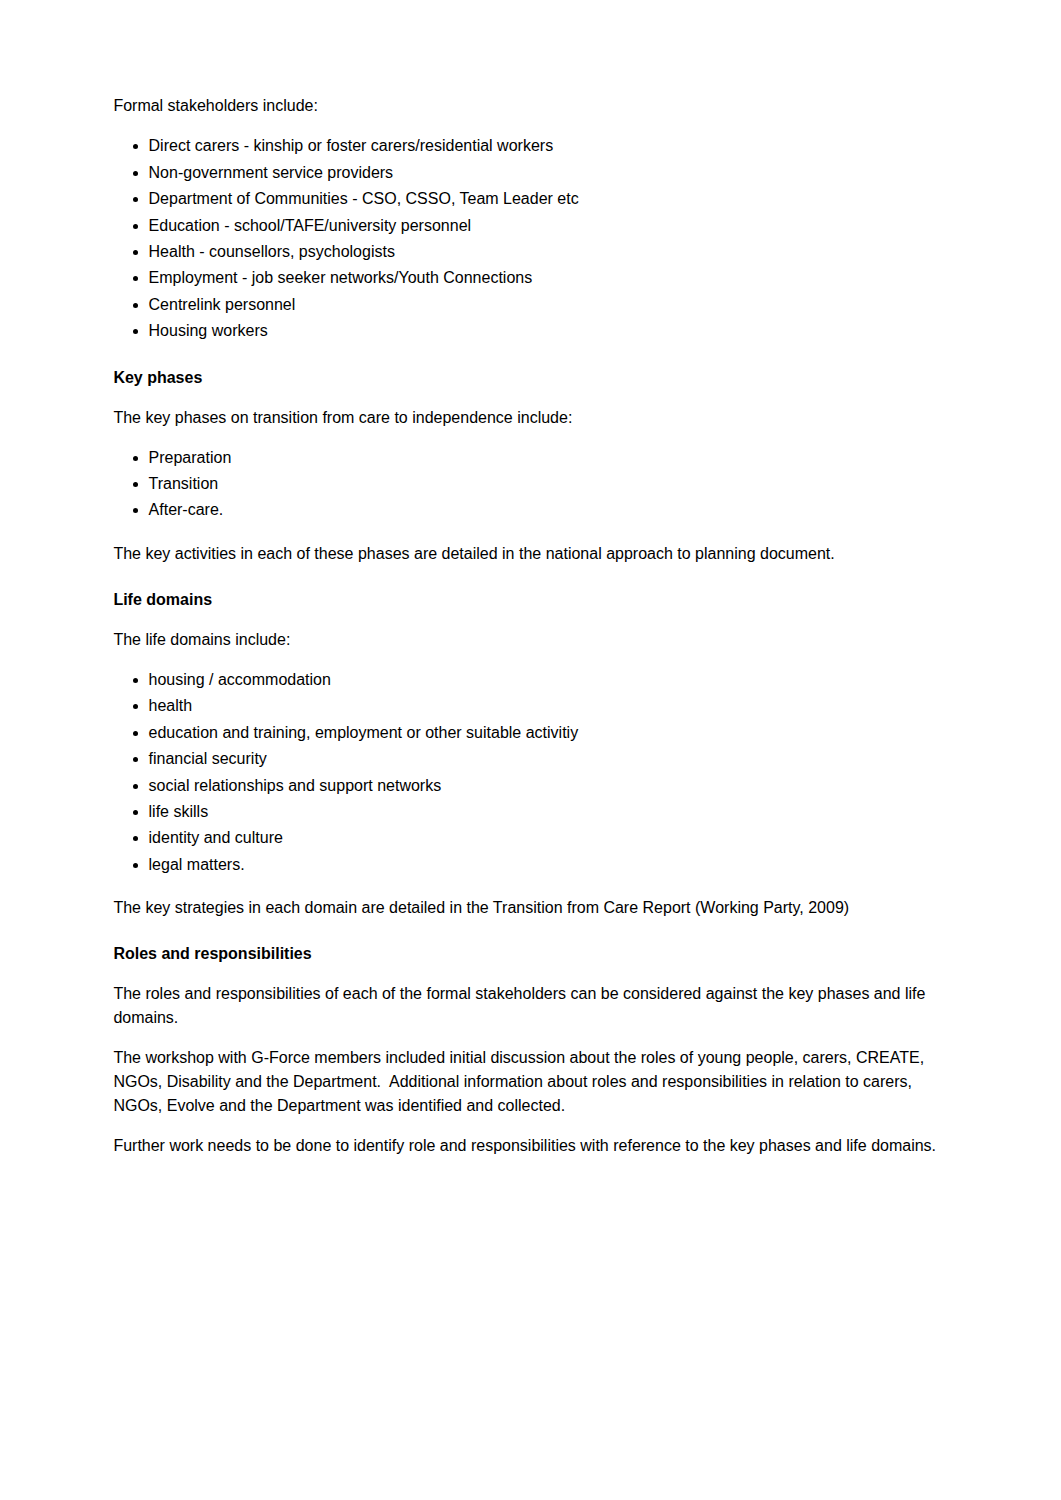Formal stakeholders include:
Direct carers - kinship or foster carers/residential workers
Non-government service providers
Department of Communities - CSO, CSSO, Team Leader etc
Education - school/TAFE/university personnel
Health - counsellors, psychologists
Employment - job seeker networks/Youth Connections
Centrelink personnel
Housing workers
Key phases
The key phases on transition from care to independence include:
Preparation
Transition
After-care.
The key activities in each of these phases are detailed in the national approach to planning document.
Life domains
The life domains include:
housing / accommodation
health
education and training, employment or other suitable activitiy
financial security
social relationships and support networks
life skills
identity and culture
legal matters.
The key strategies in each domain are detailed in the Transition from Care Report (Working Party, 2009)
Roles and responsibilities
The roles and responsibilities of each of the formal stakeholders can be considered against the key phases and life domains.
The workshop with G-Force members included initial discussion about the roles of young people, carers, CREATE, NGOs, Disability and the Department. Additional information about roles and responsibilities in relation to carers, NGOs, Evolve and the Department was identified and collected.
Further work needs to be done to identify role and responsibilities with reference to the key phases and life domains.